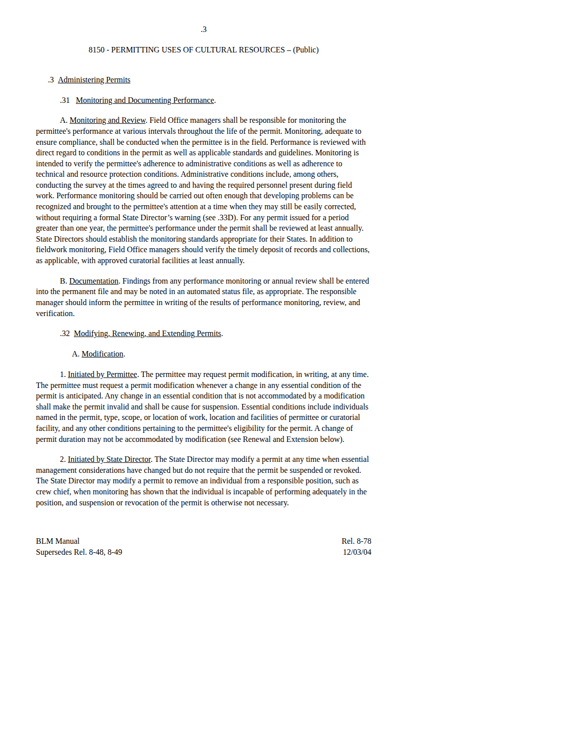.3
8150 - PERMITTING USES OF CULTURAL RESOURCES – (Public)
.3 Administering Permits
.31 Monitoring and Documenting Performance.
A. Monitoring and Review. Field Office managers shall be responsible for monitoring the permittee's performance at various intervals throughout the life of the permit. Monitoring, adequate to ensure compliance, shall be conducted when the permittee is in the field. Performance is reviewed with direct regard to conditions in the permit as well as applicable standards and guidelines. Monitoring is intended to verify the permittee's adherence to administrative conditions as well as adherence to technical and resource protection conditions. Administrative conditions include, among others, conducting the survey at the times agreed to and having the required personnel present during field work. Performance monitoring should be carried out often enough that developing problems can be recognized and brought to the permittee's attention at a time when they may still be easily corrected, without requiring a formal State Director’s warning (see .33D). For any permit issued for a period greater than one year, the permittee's performance under the permit shall be reviewed at least annually. State Directors should establish the monitoring standards appropriate for their States. In addition to fieldwork monitoring, Field Office managers should verify the timely deposit of records and collections, as applicable, with approved curatorial facilities at least annually.
B. Documentation. Findings from any performance monitoring or annual review shall be entered into the permanent file and may be noted in an automated status file, as appropriate. The responsible manager should inform the permittee in writing of the results of performance monitoring, review, and verification.
.32 Modifying, Renewing, and Extending Permits.
A. Modification.
1. Initiated by Permittee. The permittee may request permit modification, in writing, at any time. The permittee must request a permit modification whenever a change in any essential condition of the permit is anticipated. Any change in an essential condition that is not accommodated by a modification shall make the permit invalid and shall be cause for suspension. Essential conditions include individuals named in the permit, type, scope, or location of work, location and facilities of permittee or curatorial facility, and any other conditions pertaining to the permittee's eligibility for the permit. A change of permit duration may not be accommodated by modification (see Renewal and Extension below).
2. Initiated by State Director. The State Director may modify a permit at any time when essential management considerations have changed but do not require that the permit be suspended or revoked. The State Director may modify a permit to remove an individual from a responsible position, such as crew chief, when monitoring has shown that the individual is incapable of performing adequately in the position, and suspension or revocation of the permit is otherwise not necessary.
BLM Manual
Supersedes Rel. 8-48, 8-49
Rel. 8-78
12/03/04